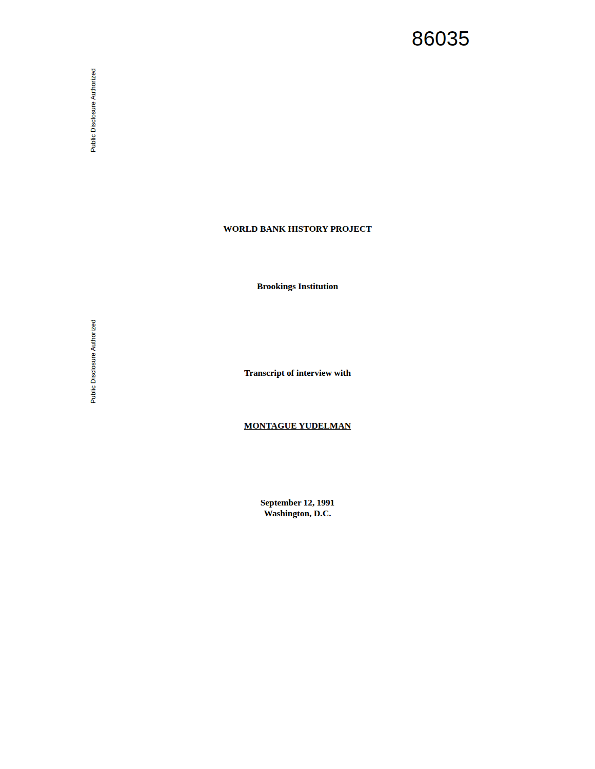Public Disclosure Authorized
Public Disclosure Authorized
86035
WORLD BANK HISTORY PROJECT
Brookings Institution
Transcript of interview with
MONTAGUE YUDELMAN
September 12, 1991
Washington, D.C.
By: John Lewis, Devesh Kapur